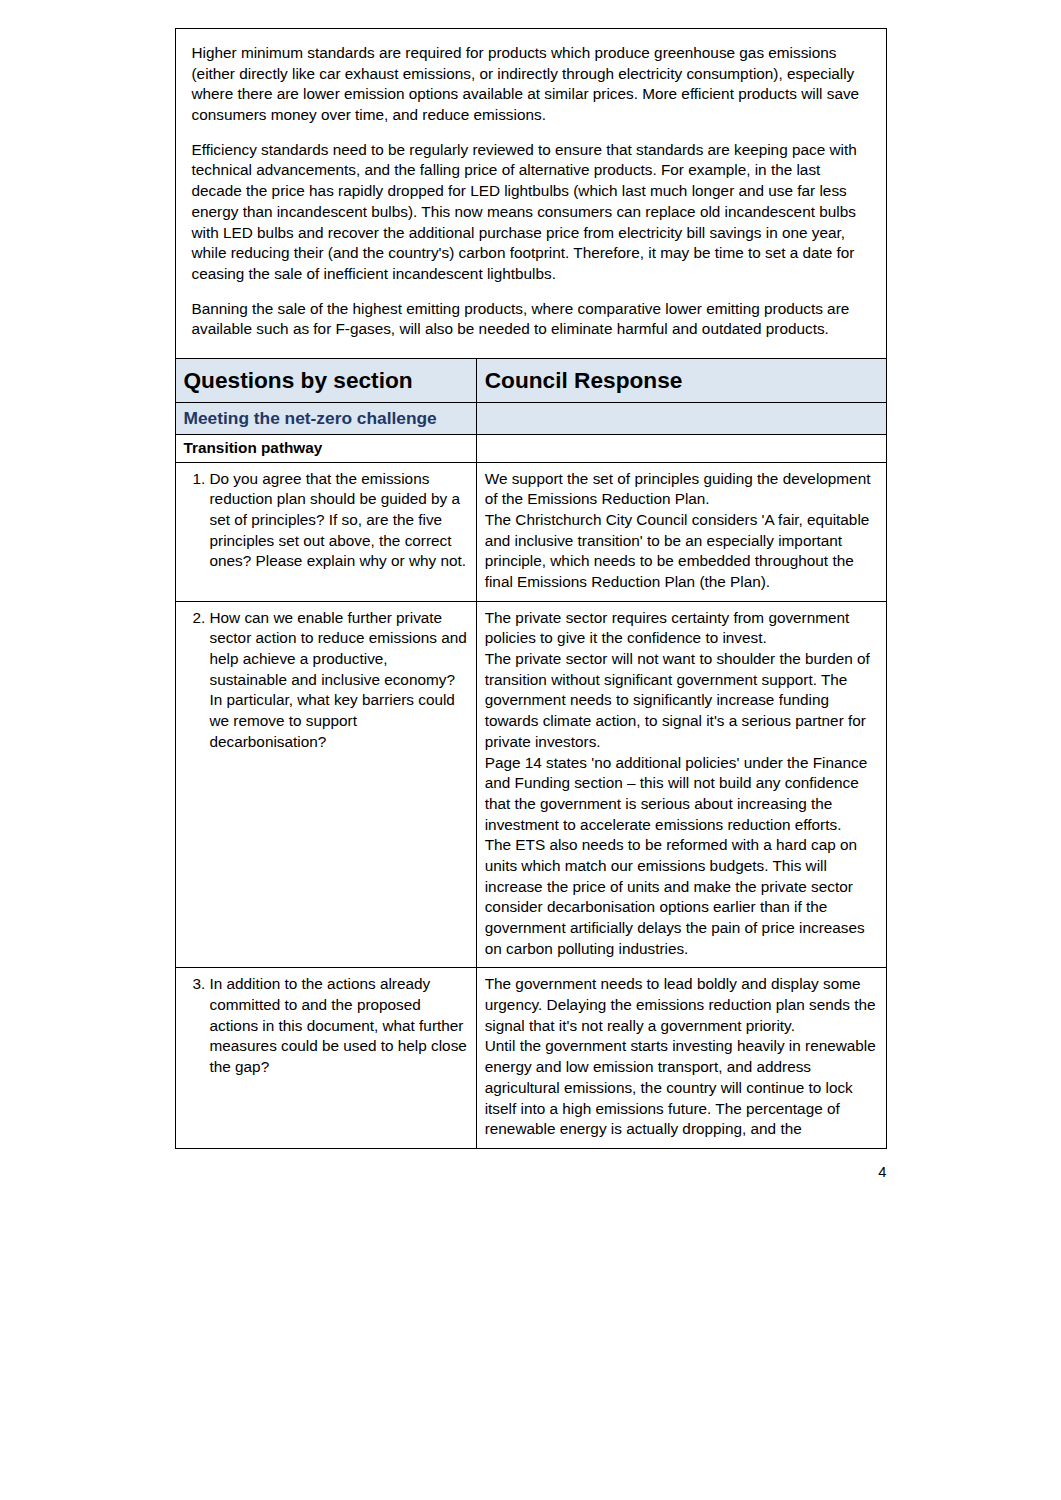Higher minimum standards are required for products which produce greenhouse gas emissions (either directly like car exhaust emissions, or indirectly through electricity consumption), especially where there are lower emission options available at similar prices. More efficient products will save consumers money over time, and reduce emissions.
Efficiency standards need to be regularly reviewed to ensure that standards are keeping pace with technical advancements, and the falling price of alternative products. For example, in the last decade the price has rapidly dropped for LED lightbulbs (which last much longer and use far less energy than incandescent bulbs). This now means consumers can replace old incandescent bulbs with LED bulbs and recover the additional purchase price from electricity bill savings in one year, while reducing their (and the country's) carbon footprint. Therefore, it may be time to set a date for ceasing the sale of inefficient incandescent lightbulbs.
Banning the sale of the highest emitting products, where comparative lower emitting products are available such as for F-gases, will also be needed to eliminate harmful and outdated products.
| Questions by section | Council Response |
| Meeting the net-zero challenge | |
| Transition pathway | |
| Do you agree that the emissions reduction plan should be guided by a set of principles? If so, are the five principles set out above, the correct ones? Please explain why or why not. | We support the set of principles guiding the development of the Emissions Reduction Plan. The Christchurch City Council considers 'A fair, equitable and inclusive transition' to be an especially important principle, which needs to be embedded throughout the final Emissions Reduction Plan (the Plan). |
| How can we enable further private sector action to reduce emissions and help achieve a productive, sustainable and inclusive economy? In particular, what key barriers could we remove to support decarbonisation? | The private sector requires certainty from government policies to give it the confidence to invest. The private sector will not want to shoulder the burden of transition without significant government support. The government needs to significantly increase funding towards climate action, to signal it's a serious partner for private investors. Page 14 states 'no additional policies' under the Finance and Funding section – this will not build any confidence that the government is serious about increasing the investment to accelerate emissions reduction efforts. The ETS also needs to be reformed with a hard cap on units which match our emissions budgets. This will increase the price of units and make the private sector consider decarbonisation options earlier than if the government artificially delays the pain of price increases on carbon polluting industries. |
| In addition to the actions already committed to and the proposed actions in this document, what further measures could be used to help close the gap? | The government needs to lead boldly and display some urgency. Delaying the emissions reduction plan sends the signal that it's not really a government priority. Until the government starts investing heavily in renewable energy and low emission transport, and address agricultural emissions, the country will continue to lock itself into a high emissions future. The percentage of renewable energy is actually dropping, and the |
4